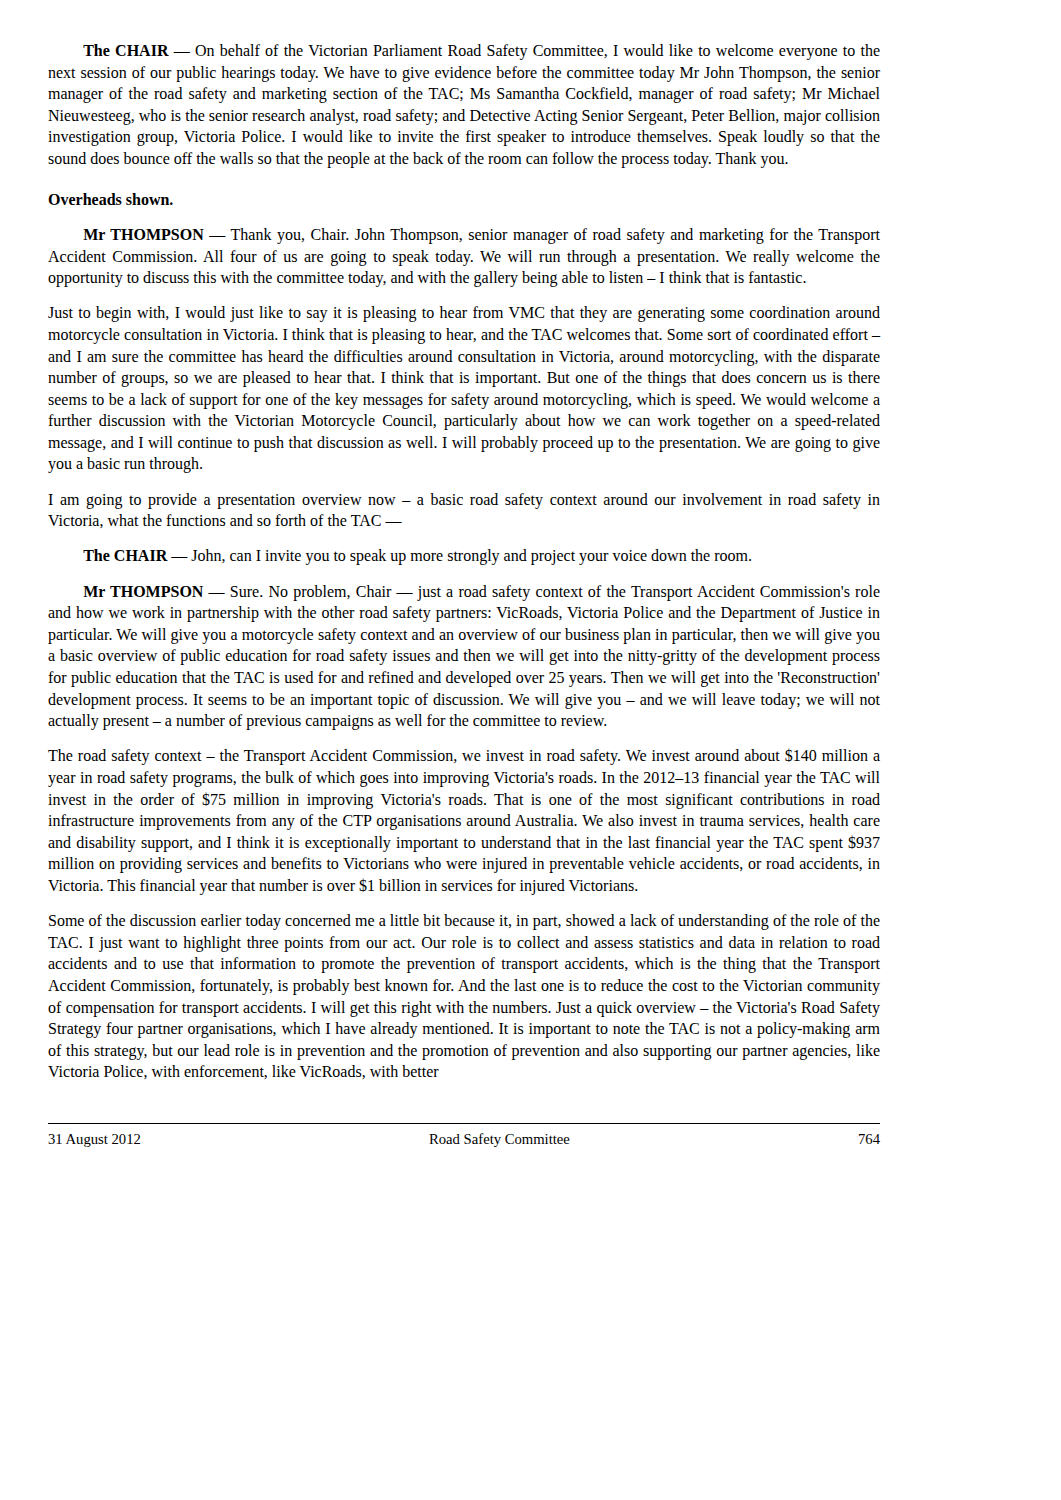The CHAIR — On behalf of the Victorian Parliament Road Safety Committee, I would like to welcome everyone to the next session of our public hearings today. We have to give evidence before the committee today Mr John Thompson, the senior manager of the road safety and marketing section of the TAC; Ms Samantha Cockfield, manager of road safety; Mr Michael Nieuwesteeg, who is the senior research analyst, road safety; and Detective Acting Senior Sergeant, Peter Bellion, major collision investigation group, Victoria Police. I would like to invite the first speaker to introduce themselves. Speak loudly so that the sound does bounce off the walls so that the people at the back of the room can follow the process today. Thank you.
Overheads shown.
Mr THOMPSON — Thank you, Chair. John Thompson, senior manager of road safety and marketing for the Transport Accident Commission. All four of us are going to speak today. We will run through a presentation. We really welcome the opportunity to discuss this with the committee today, and with the gallery being able to listen – I think that is fantastic.
Just to begin with, I would just like to say it is pleasing to hear from VMC that they are generating some coordination around motorcycle consultation in Victoria. I think that is pleasing to hear, and the TAC welcomes that. Some sort of coordinated effort – and I am sure the committee has heard the difficulties around consultation in Victoria, around motorcycling, with the disparate number of groups, so we are pleased to hear that. I think that is important. But one of the things that does concern us is there seems to be a lack of support for one of the key messages for safety around motorcycling, which is speed. We would welcome a further discussion with the Victorian Motorcycle Council, particularly about how we can work together on a speed-related message, and I will continue to push that discussion as well. I will probably proceed up to the presentation. We are going to give you a basic run through.
I am going to provide a presentation overview now – a basic road safety context around our involvement in road safety in Victoria, what the functions and so forth of the TAC —
The CHAIR — John, can I invite you to speak up more strongly and project your voice down the room.
Mr THOMPSON — Sure. No problem, Chair — just a road safety context of the Transport Accident Commission's role and how we work in partnership with the other road safety partners: VicRoads, Victoria Police and the Department of Justice in particular. We will give you a motorcycle safety context and an overview of our business plan in particular, then we will give you a basic overview of public education for road safety issues and then we will get into the nitty-gritty of the development process for public education that the TAC is used for and refined and developed over 25 years. Then we will get into the 'Reconstruction' development process. It seems to be an important topic of discussion. We will give you – and we will leave today; we will not actually present – a number of previous campaigns as well for the committee to review.
The road safety context – the Transport Accident Commission, we invest in road safety. We invest around about $140 million a year in road safety programs, the bulk of which goes into improving Victoria's roads. In the 2012–13 financial year the TAC will invest in the order of $75 million in improving Victoria's roads. That is one of the most significant contributions in road infrastructure improvements from any of the CTP organisations around Australia. We also invest in trauma services, health care and disability support, and I think it is exceptionally important to understand that in the last financial year the TAC spent $937 million on providing services and benefits to Victorians who were injured in preventable vehicle accidents, or road accidents, in Victoria. This financial year that number is over $1 billion in services for injured Victorians.
Some of the discussion earlier today concerned me a little bit because it, in part, showed a lack of understanding of the role of the TAC. I just want to highlight three points from our act. Our role is to collect and assess statistics and data in relation to road accidents and to use that information to promote the prevention of transport accidents, which is the thing that the Transport Accident Commission, fortunately, is probably best known for. And the last one is to reduce the cost to the Victorian community of compensation for transport accidents. I will get this right with the numbers. Just a quick overview – the Victoria's Road Safety Strategy four partner organisations, which I have already mentioned. It is important to note the TAC is not a policy-making arm of this strategy, but our lead role is in prevention and the promotion of prevention and also supporting our partner agencies, like Victoria Police, with enforcement, like VicRoads, with better
31 August 2012 Road Safety Committee 764